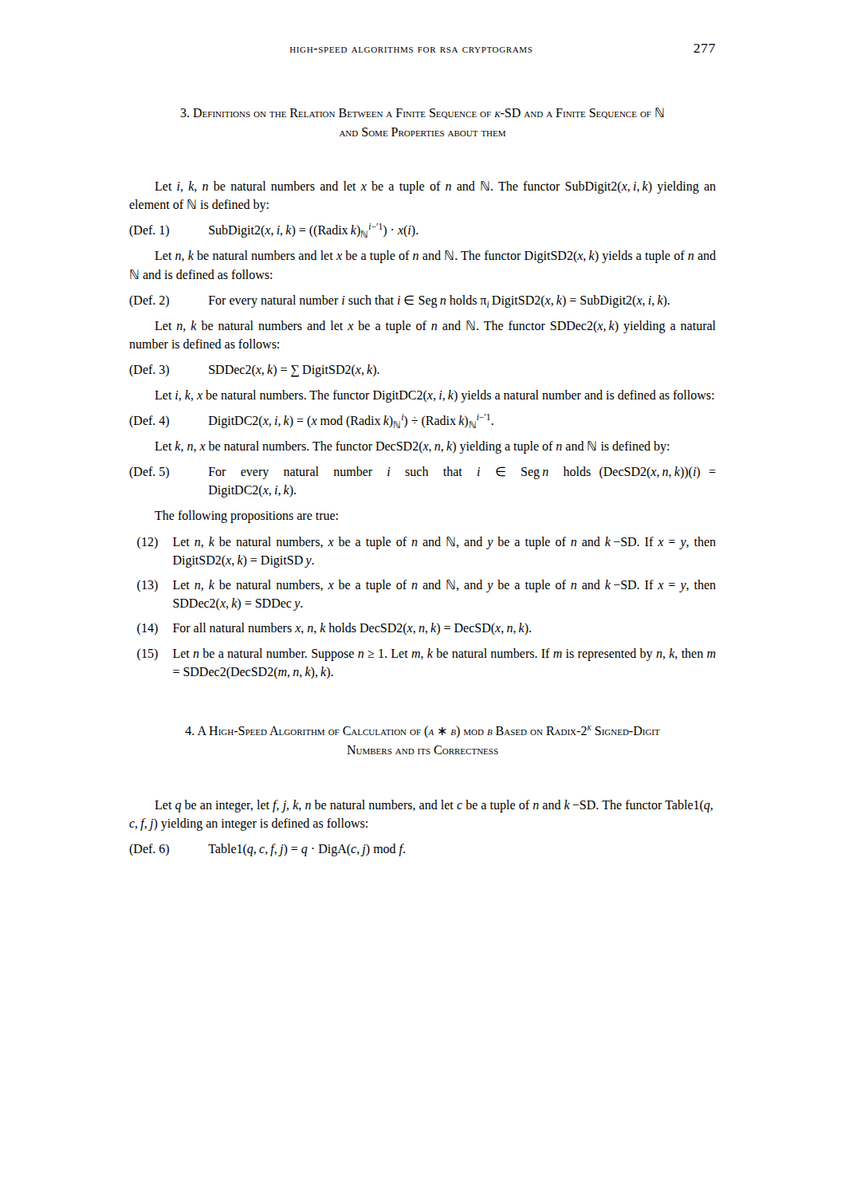high-speed algorithms for rsa cryptograms 277
3. Definitions on the Relation Between a Finite Sequence of k-SD and a Finite Sequence of ℕ and Some Properties about them
Let i, k, n be natural numbers and let x be a tuple of n and ℕ. The functor SubDigit2(x, i, k) yielding an element of ℕ is defined by:
(Def. 1) SubDigit2(x, i, k) = ((Radix k)ℕi−′1) · x(i).
Let n, k be natural numbers and let x be a tuple of n and ℕ. The functor DigitSD2(x, k) yields a tuple of n and ℕ and is defined as follows:
(Def. 2) For every natural number i such that i ∈ Seg n holds πi DigitSD2(x, k) = SubDigit2(x, i, k).
Let n, k be natural numbers and let x be a tuple of n and ℕ. The functor SDDec2(x, k) yielding a natural number is defined as follows:
(Def. 3) SDDec2(x, k) = ∑ DigitSD2(x, k).
Let i, k, x be natural numbers. The functor DigitDC2(x, i, k) yields a natural number and is defined as follows:
(Def. 4) DigitDC2(x, i, k) = (x mod (Radix k)ℕi) ÷ (Radix k)ℕi−′1.
Let k, n, x be natural numbers. The functor DecSD2(x, n, k) yielding a tuple of n and ℕ is defined by:
(Def. 5) For every natural number i such that i ∈ Seg n holds (DecSD2(x, n, k))(i) = DigitDC2(x, i, k).
The following propositions are true:
Let n, k be natural numbers, x be a tuple of n and ℕ, and y be a tuple of n and k −SD. If x = y, then DigitSD2(x, k) = DigitSD y.
Let n, k be natural numbers, x be a tuple of n and ℕ, and y be a tuple of n and k −SD. If x = y, then SDDec2(x, k) = SDDec y.
For all natural numbers x, n, k holds DecSD2(x, n, k) = DecSD(x, n, k).
Let n be a natural number. Suppose n ≥ 1. Let m, k be natural numbers. If m is represented by n, k, then m = SDDec2(DecSD2(m, n, k), k).
4. A High-Speed Algorithm of Calculation of (a ∗ b) mod b Based on Radix-2k Signed-Digit Numbers and its Correctness
Let q be an integer, let f, j, k, n be natural numbers, and let c be a tuple of n and k −SD. The functor Table1(q, c, f, j) yielding an integer is defined as follows:
(Def. 6) Table1(q, c, f, j) = q · DigA(c, j) mod f.